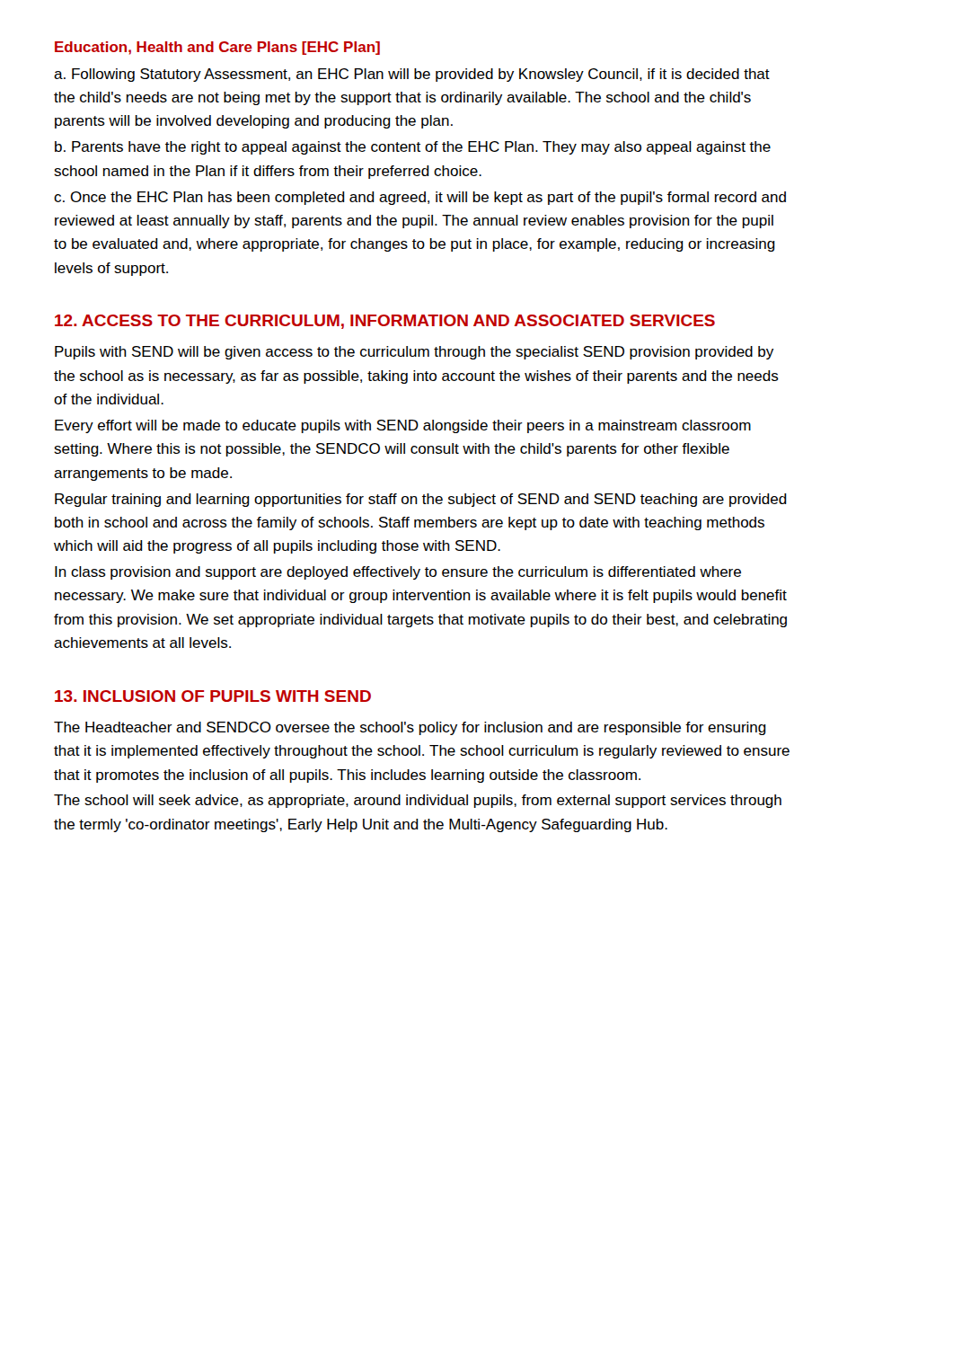Education, Health and Care Plans [EHC Plan]
a. Following Statutory Assessment, an EHC Plan will be provided by Knowsley Council, if it is decided that the child's needs are not being met by the support that is ordinarily available. The school and the child's parents will be involved developing and producing the plan.
b. Parents have the right to appeal against the content of the EHC Plan. They may also appeal against the school named in the Plan if it differs from their preferred choice.
c. Once the EHC Plan has been completed and agreed, it will be kept as part of the pupil's formal record and reviewed at least annually by staff, parents and the pupil. The annual review enables provision for the pupil to be evaluated and, where appropriate, for changes to be put in place, for example, reducing or increasing levels of support.
12. ACCESS TO THE CURRICULUM, INFORMATION AND ASSOCIATED SERVICES
Pupils with SEND will be given access to the curriculum through the specialist SEND provision provided by the school as is necessary, as far as possible, taking into account the wishes of their parents and the needs of the individual.
Every effort will be made to educate pupils with SEND alongside their peers in a mainstream classroom setting. Where this is not possible, the SENDCO will consult with the child's parents for other flexible arrangements to be made.
Regular training and learning opportunities for staff on the subject of SEND and SEND teaching are provided both in school and across the family of schools. Staff members are kept up to date with teaching methods which will aid the progress of all pupils including those with SEND.
In class provision and support are deployed effectively to ensure the curriculum is differentiated where necessary. We make sure that individual or group intervention is available where it is felt pupils would benefit from this provision. We set appropriate individual targets that motivate pupils to do their best, and celebrating achievements at all levels.
13. INCLUSION OF PUPILS WITH SEND
The Headteacher and SENDCO oversee the school's policy for inclusion and are responsible for ensuring that it is implemented effectively throughout the school. The school curriculum is regularly reviewed to ensure that it promotes the inclusion of all pupils. This includes learning outside the classroom.
The school will seek advice, as appropriate, around individual pupils, from external support services through the termly 'co-ordinator meetings', Early Help Unit and the Multi-Agency Safeguarding Hub.